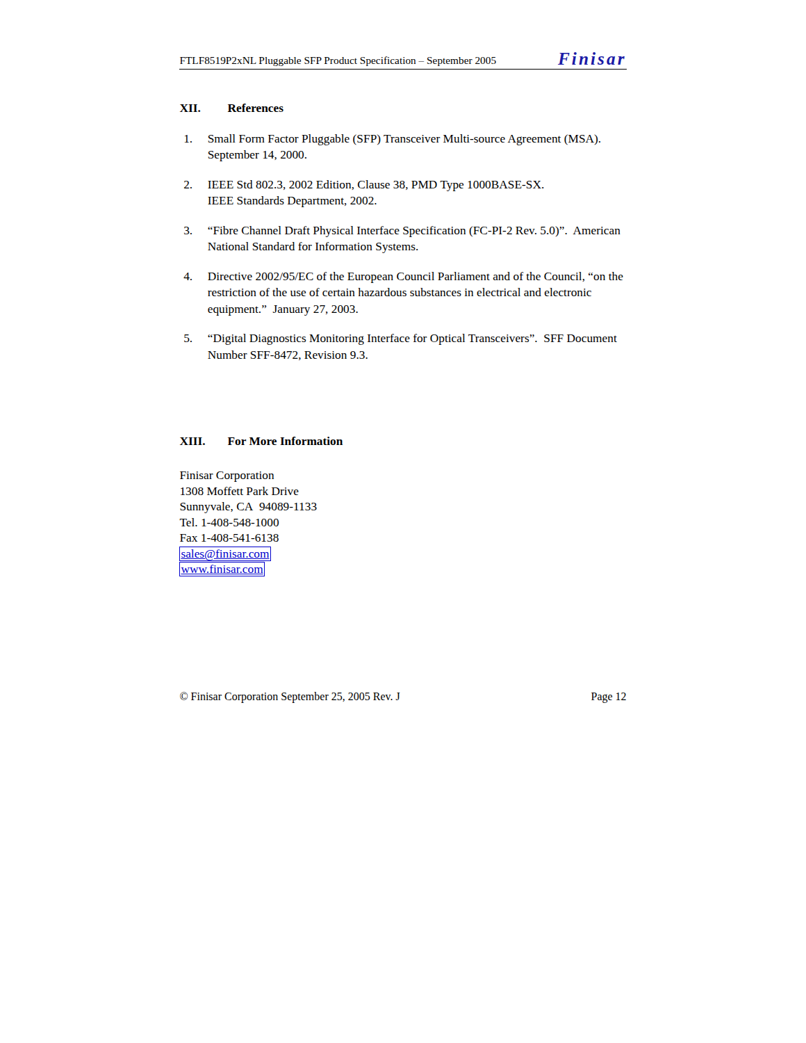FTLF8519P2xNL Pluggable SFP Product Specification – September 2005
Finisar
XII. References
1.
Small Form Factor Pluggable (SFP) Transceiver Multi-source Agreement (MSA).
September 14, 2000.
2.
IEEE Std 802.3, 2002 Edition, Clause 38, PMD Type 1000BASE-SX.
IEEE Standards Department, 2002.
3.
“Fibre Channel Draft Physical Interface Specification (FC-PI-2 Rev. 5.0)”. American National Standard for Information Systems.
4.
Directive 2002/95/EC of the European Council Parliament and of the Council, “on the restriction of the use of certain hazardous substances in electrical and electronic equipment.” January 27, 2003.
5.
“Digital Diagnostics Monitoring Interface for Optical Transceivers”. SFF Document Number SFF-8472, Revision 9.3.
XIII. For More Information
Finisar Corporation
1308 Moffett Park Drive
Sunnyvale, CA 94089-1133
Tel. 1-408-548-1000
Fax 1-408-541-6138
sales@finisar.com
www.finisar.com
© Finisar Corporation September 25, 2005 Rev. J
Page 12